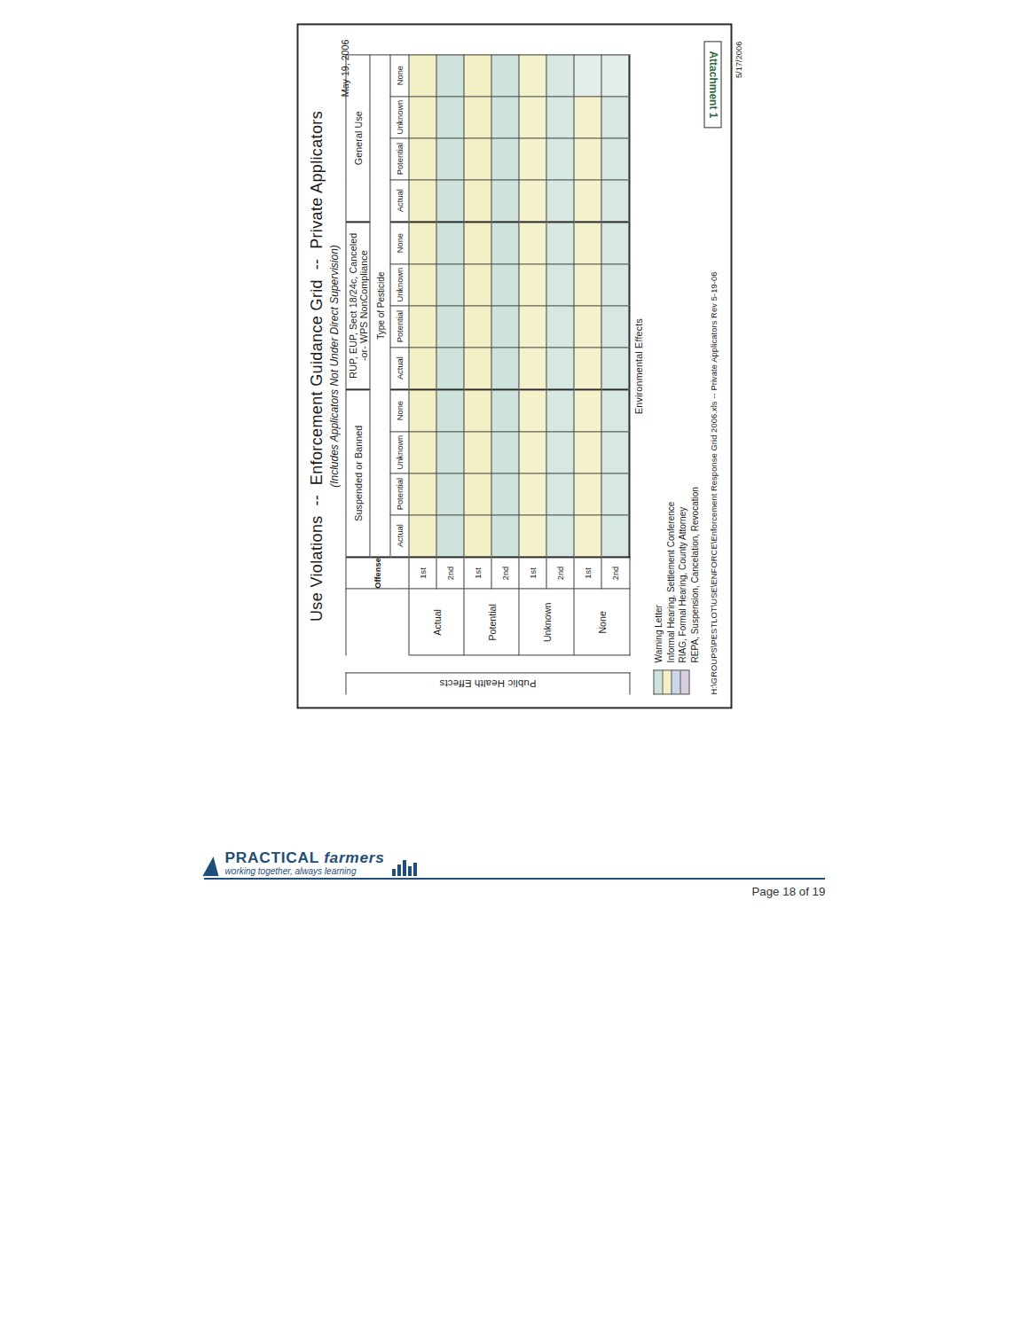Use Violations -- Enforcement Guidance Grid -- Private Applicators
(Includes Applicators Not Under Direct Supervision)
May 19, 2006
Public Health Effects
| | Offense | Suspended or Banned | RUP, EUP, Sect 18/24c, Canceled -or- WPS NonCompliance | General Use |
| --- | --- | --- | --- | --- |
| Type of Pesticide |
| Actual | Potential | Unknown | None | Actual | Potential | Unknown | None | Actual | Potential | Unknown | None |
| Actual | 1st | | | | | | | | | | | | |
| 2nd | | | | | | | | | | | | |
| Potential | 1st | | | | | | | | | | | | |
| 2nd | | | | | | | | | | | | |
| Unknown | 1st | | | | | | | | | | | | |
| 2nd | | | | | | | | | | | | |
| None | 1st | | | | | | | | | | | | |
| 2nd | | | | | | | | | | | | |
Environmental Effects
Warning Letter
Informal Hearing, Settlement Conference
RIAG, Formal Hearing, County Attorney
REPA, Suspension, Cancelation, Revocation
H:\GROUPS\PESTLOT\USE\ENFORCE\Enforcement Response Grid 2006.xls -- Private Applicators Rev 5-19-06
Attachment 1
5/17/2006
PRACTICAL farmers
working together, always learning
Page 18 of 19